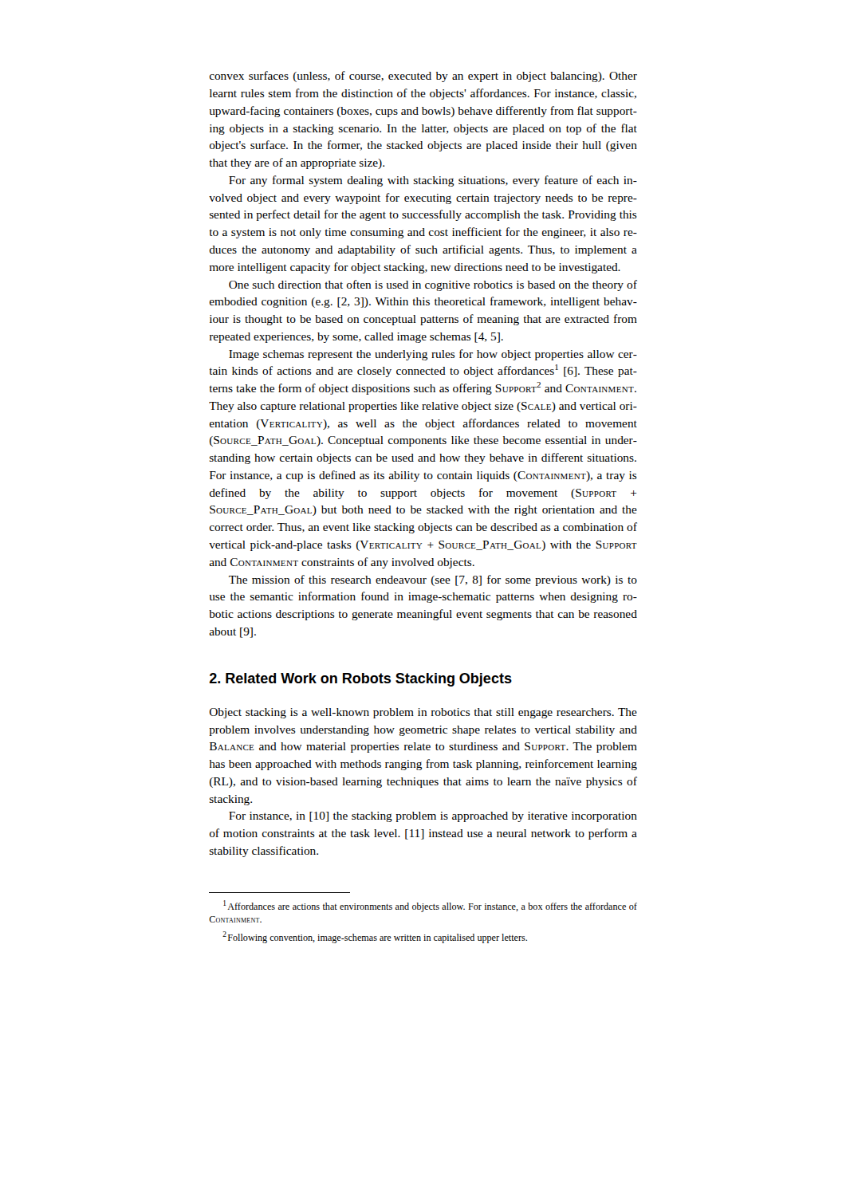convex surfaces (unless, of course, executed by an expert in object balancing). Other learnt rules stem from the distinction of the objects' affordances. For instance, classic, upward-facing containers (boxes, cups and bowls) behave differently from flat supporting objects in a stacking scenario. In the latter, objects are placed on top of the flat object's surface. In the former, the stacked objects are placed inside their hull (given that they are of an appropriate size).
For any formal system dealing with stacking situations, every feature of each involved object and every waypoint for executing certain trajectory needs to be represented in perfect detail for the agent to successfully accomplish the task. Providing this to a system is not only time consuming and cost inefficient for the engineer, it also reduces the autonomy and adaptability of such artificial agents. Thus, to implement a more intelligent capacity for object stacking, new directions need to be investigated.
One such direction that often is used in cognitive robotics is based on the theory of embodied cognition (e.g. [2, 3]). Within this theoretical framework, intelligent behaviour is thought to be based on conceptual patterns of meaning that are extracted from repeated experiences, by some, called image schemas [4, 5].
Image schemas represent the underlying rules for how object properties allow certain kinds of actions and are closely connected to object affordances1 [6]. These patterns take the form of object dispositions such as offering Support2 and Containment. They also capture relational properties like relative object size (Scale) and vertical orientation (Verticality), as well as the object affordances related to movement (Source_Path_Goal). Conceptual components like these become essential in understanding how certain objects can be used and how they behave in different situations. For instance, a cup is defined as its ability to contain liquids (Containment), a tray is defined by the ability to support objects for movement (Support + Source_Path_Goal) but both need to be stacked with the right orientation and the correct order. Thus, an event like stacking objects can be described as a combination of vertical pick-and-place tasks (Verticality + Source_Path_Goal) with the Support and Containment constraints of any involved objects.
The mission of this research endeavour (see [7, 8] for some previous work) is to use the semantic information found in image-schematic patterns when designing robotic actions descriptions to generate meaningful event segments that can be reasoned about [9].
2. Related Work on Robots Stacking Objects
Object stacking is a well-known problem in robotics that still engage researchers. The problem involves understanding how geometric shape relates to vertical stability and Balance and how material properties relate to sturdiness and Support. The problem has been approached with methods ranging from task planning, reinforcement learning (RL), and to vision-based learning techniques that aims to learn the naïve physics of stacking.
For instance, in [10] the stacking problem is approached by iterative incorporation of motion constraints at the task level. [11] instead use a neural network to perform a stability classification.
1 Affordances are actions that environments and objects allow. For instance, a box offers the affordance of Containment.
2 Following convention, image-schemas are written in capitalised upper letters.